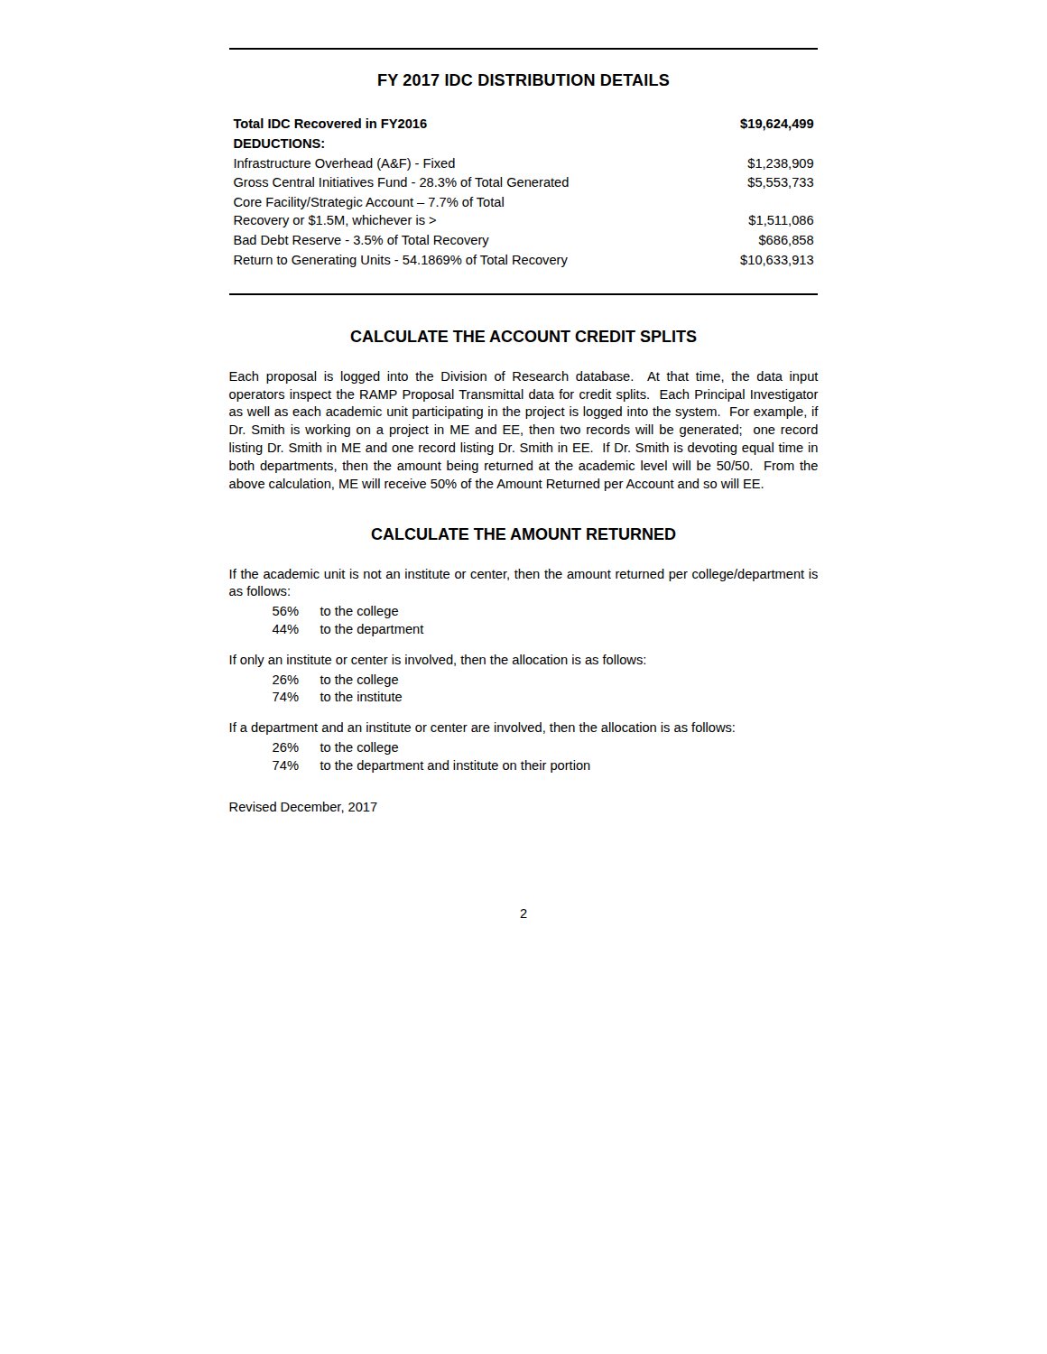FY 2017 IDC DISTRIBUTION DETAILS
| Total IDC Recovered in FY2016 | $19,624,499 |
| DEDUCTIONS: | |
| Infrastructure Overhead (A&F) - Fixed | $1,238,909 |
| Gross Central Initiatives Fund - 28.3% of Total Generated | $5,553,733 |
| Core Facility/Strategic Account – 7.7% of Total Recovery or $1.5M, whichever is > | $1,511,086 |
| Bad Debt Reserve - 3.5% of Total Recovery | $686,858 |
| Return to Generating Units - 54.1869% of Total Recovery | $10,633,913 |
CALCULATE THE ACCOUNT CREDIT SPLITS
Each proposal is logged into the Division of Research database. At that time, the data input operators inspect the RAMP Proposal Transmittal data for credit splits. Each Principal Investigator as well as each academic unit participating in the project is logged into the system. For example, if Dr. Smith is working on a project in ME and EE, then two records will be generated; one record listing Dr. Smith in ME and one record listing Dr. Smith in EE. If Dr. Smith is devoting equal time in both departments, then the amount being returned at the academic level will be 50/50. From the above calculation, ME will receive 50% of the Amount Returned per Account and so will EE.
CALCULATE THE AMOUNT RETURNED
If the academic unit is not an institute or center, then the amount returned per college/department is as follows:
56% to the college
44% to the department
If only an institute or center is involved, then the allocation is as follows:
26% to the college
74% to the institute
If a department and an institute or center are involved, then the allocation is as follows:
26% to the college
74% to the department and institute on their portion
Revised December, 2017
2